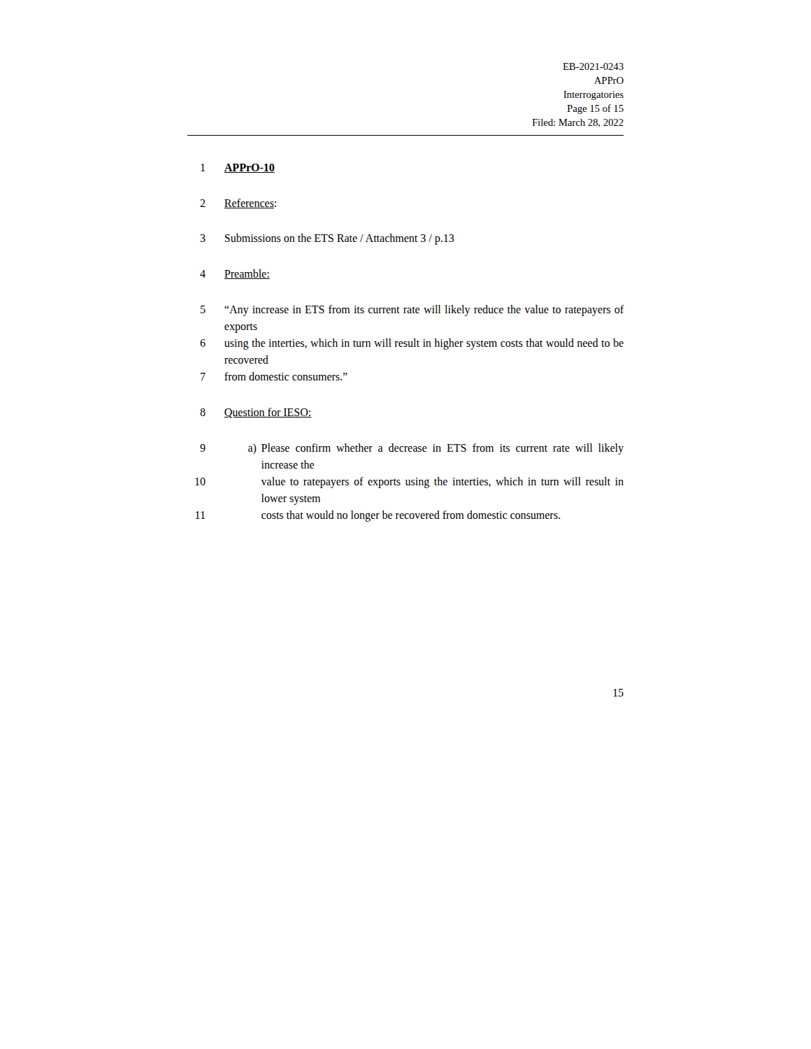EB-2021-0243
APPrO
Interrogatories
Page 15 of 15
Filed: March 28, 2022
1
APPrO-10
2
References:
3
Submissions on the ETS Rate / Attachment 3 / p.13
4
Preamble:
5
“Any increase in ETS from its current rate will likely reduce the value to ratepayers of exports
6
using the interties, which in turn will result in higher system costs that would need to be recovered
7
from domestic consumers.”
8
Question for IESO:
9
a)
Please confirm whether a decrease in ETS from its current rate will likely increase the
10
value to ratepayers of exports using the interties, which in turn will result in lower system
11
costs that would no longer be recovered from domestic consumers.
15